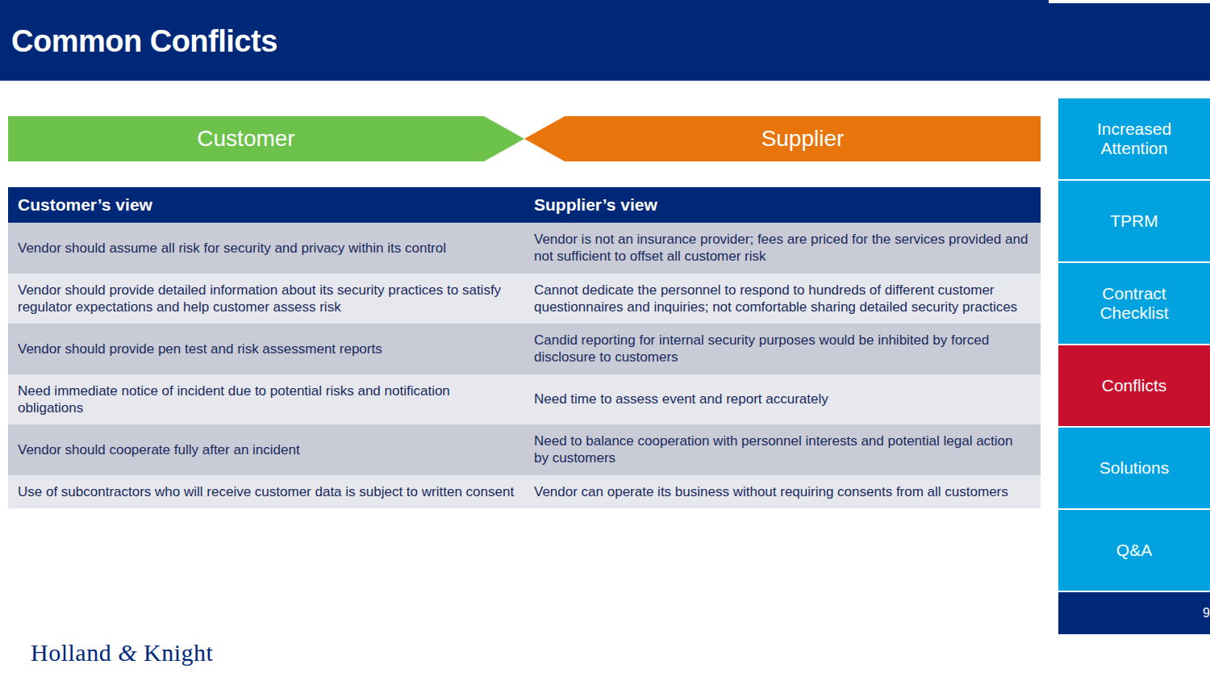Common Conflicts
Customer
Supplier
| Customer’s view | Supplier’s view |
| --- | --- |
| Vendor should assume all risk for security and privacy within its control | Vendor is not an insurance provider; fees are priced for the services provided and not sufficient to offset all customer risk |
| Vendor should provide detailed information about its security practices to satisfy regulator expectations and help customer assess risk | Cannot dedicate the personnel to respond to hundreds of different customer questionnaires and inquiries; not comfortable sharing detailed security practices |
| Vendor should provide pen test and risk assessment reports | Candid reporting for internal security purposes would be inhibited by forced disclosure to customers |
| Need immediate notice of incident due to potential risks and notification obligations | Need time to assess event and report accurately |
| Vendor should cooperate fully after an incident | Need to balance cooperation with personnel interests and potential legal action by customers |
| Use of subcontractors who will receive customer data is subject to written consent | Vendor can operate its business without requiring consents from all customers |
Increased
Attention
TPRM
Contract
Checklist
Conflicts
Solutions
Q&A
9
Holland & Knight